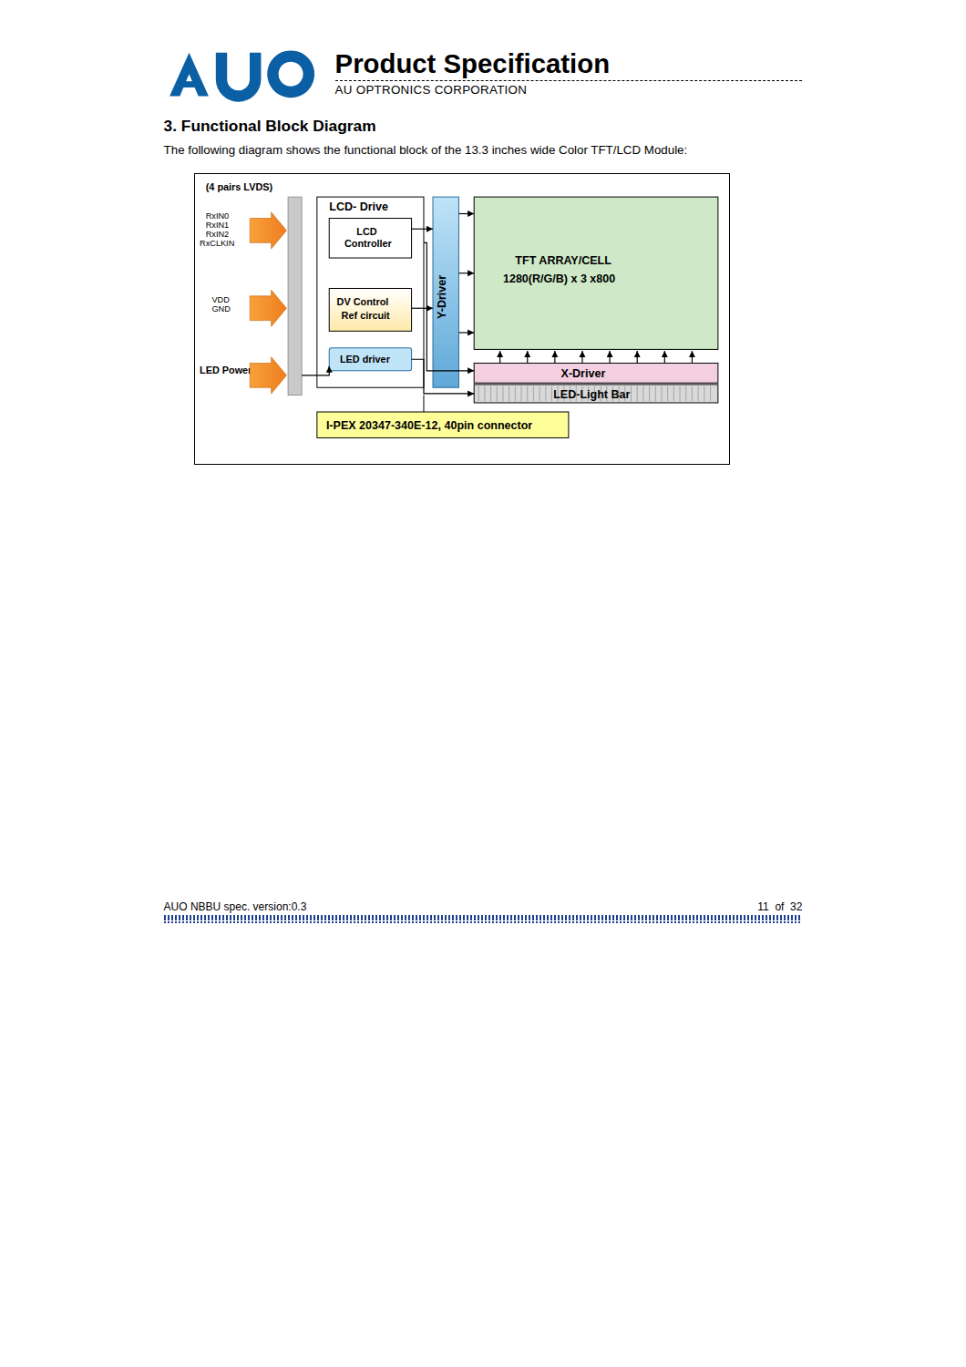Product Specification
AU OPTRONICS CORPORATION
3. Functional Block Diagram
The following diagram shows the functional block of the 13.3 inches wide Color TFT/LCD Module:
(4 pairs LVDS) RxIN0 RxIN1 RxIN2 RxCLKIN VDD GND LED Power LCD- Drive LCD Controller DV Control Ref circuit LED driver Y-Driver TFT ARRAY/CELL 1280(R/G/B) x 3 x800 X-Driver LED-Light Bar I-PEX 20347-340E-12, 40pin connector
AUO NBBU spec. version:0.3 11 of 32